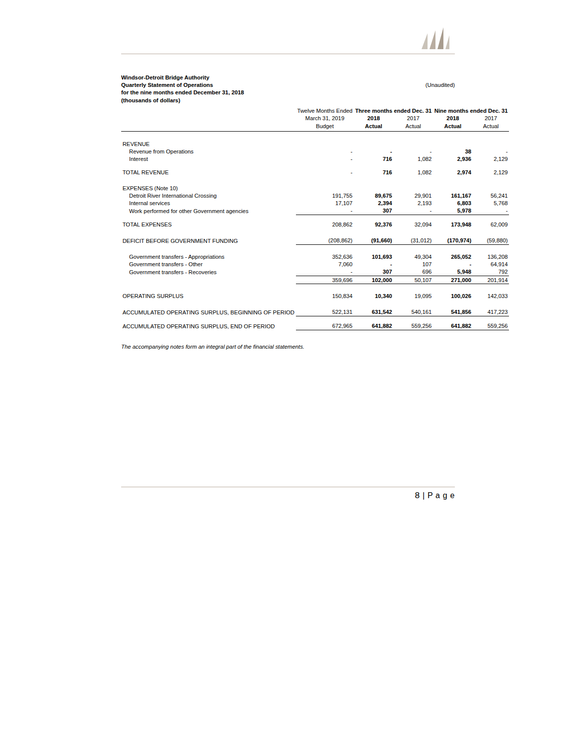Windsor-Detroit Bridge Authority
Quarterly Statement of Operations
for the nine months ended December 31, 2018
(thousands of dollars)
(Unaudited)
| | Twelve Months Ended | Three months ended Dec. 31 | Nine months ended Dec. 31 |
| | March 31, 2019 | 2018 | 2017 | 2018 | 2017 |
| | Budget | Actual | Actual | Actual | Actual |
| REVENUE | | | | | |
| Revenue from Operations | - | - | - | 38 | - |
| Interest | - | 716 | 1,082 | 2,936 | 2,129 |
| TOTAL REVENUE | - | 716 | 1,082 | 2,974 | 2,129 |
| EXPENSES (Note 10) | | | | | |
| Detroit River International Crossing | 191,755 | 89,675 | 29,901 | 161,167 | 56,241 |
| Internal services | 17,107 | 2,394 | 2,193 | 6,803 | 5,768 |
| Work performed for other Government agencies | - | 307 | - | 5,978 | - |
| TOTAL EXPENSES | 208,862 | 92,376 | 32,094 | 173,948 | 62,009 |
| DEFICIT BEFORE GOVERNMENT FUNDING | (208,862) | (91,660) | (31,012) | (170,974) | (59,880) |
| Government transfers - Appropriations | 352,636 | 101,693 | 49,304 | 265,052 | 136,208 |
| Government transfers - Other | 7,060 | - | 107 | - | 64,914 |
| Government transfers - Recoveries | - | 307 | 696 | 5,948 | 792 |
| | 359,696 | 102,000 | 50,107 | 271,000 | 201,914 |
| OPERATING SURPLUS | 150,834 | 10,340 | 19,095 | 100,026 | 142,033 |
| ACCUMULATED OPERATING SURPLUS, BEGINNING OF PERIOD | 522,131 | 631,542 | 540,161 | 541,856 | 417,223 |
| ACCUMULATED OPERATING SURPLUS, END OF PERIOD | 672,965 | 641,882 | 559,256 | 641,882 | 559,256 |
The accompanying notes form an integral part of the financial statements.
8 | P a g e